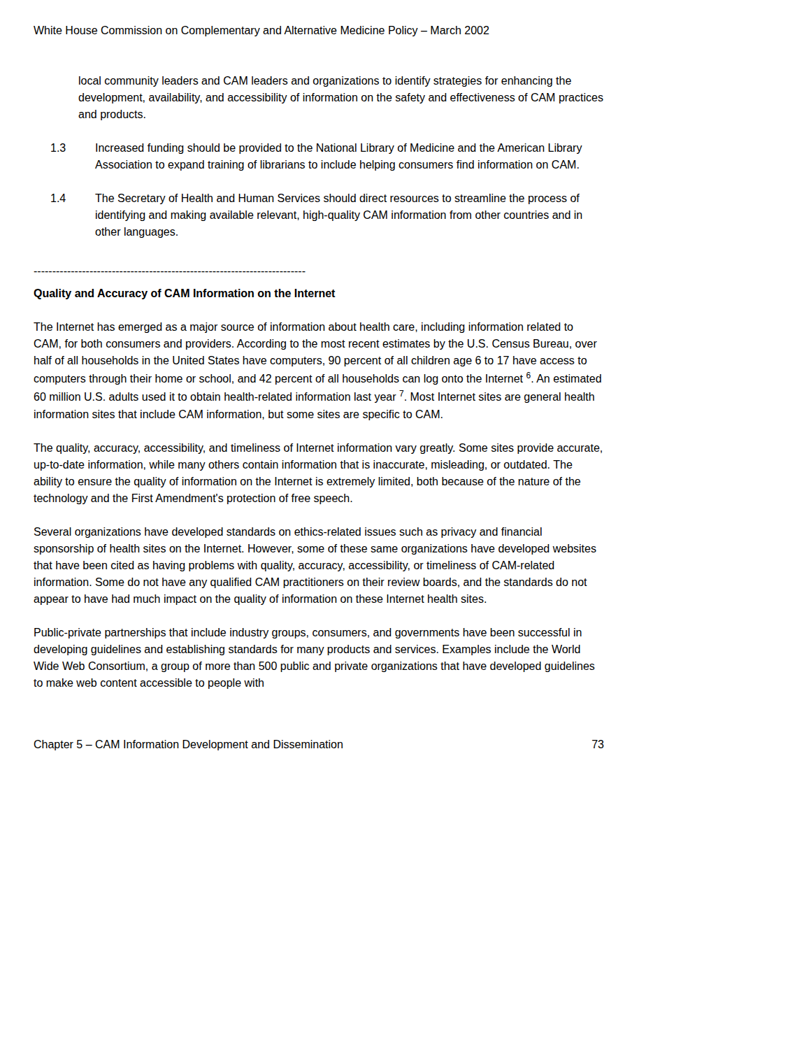White House Commission on Complementary and Alternative Medicine Policy – March 2002
local community leaders and CAM leaders and organizations to identify strategies for enhancing the development, availability, and accessibility of information on the safety and effectiveness of CAM practices and products.
1.3
Increased funding should be provided to the National Library of Medicine and the American Library Association to expand training of librarians to include helping consumers find information on CAM.
1.4
The Secretary of Health and Human Services should direct resources to streamline the process of identifying and making available relevant, high-quality CAM information from other countries and in other languages.
-------------------------------------------------------------------------
Quality and Accuracy of CAM Information on the Internet
The Internet has emerged as a major source of information about health care, including information related to CAM, for both consumers and providers. According to the most recent estimates by the U.S. Census Bureau, over half of all households in the United States have computers, 90 percent of all children age 6 to 17 have access to computers through their home or school, and 42 percent of all households can log onto the Internet 6. An estimated 60 million U.S. adults used it to obtain health-related information last year 7. Most Internet sites are general health information sites that include CAM information, but some sites are specific to CAM.
The quality, accuracy, accessibility, and timeliness of Internet information vary greatly. Some sites provide accurate, up-to-date information, while many others contain information that is inaccurate, misleading, or outdated. The ability to ensure the quality of information on the Internet is extremely limited, both because of the nature of the technology and the First Amendment's protection of free speech.
Several organizations have developed standards on ethics-related issues such as privacy and financial sponsorship of health sites on the Internet. However, some of these same organizations have developed websites that have been cited as having problems with quality, accuracy, accessibility, or timeliness of CAM-related information. Some do not have any qualified CAM practitioners on their review boards, and the standards do not appear to have had much impact on the quality of information on these Internet health sites.
Public-private partnerships that include industry groups, consumers, and governments have been successful in developing guidelines and establishing standards for many products and services. Examples include the World Wide Web Consortium, a group of more than 500 public and private organizations that have developed guidelines to make web content accessible to people with
Chapter 5 – CAM Information Development and Dissemination 73